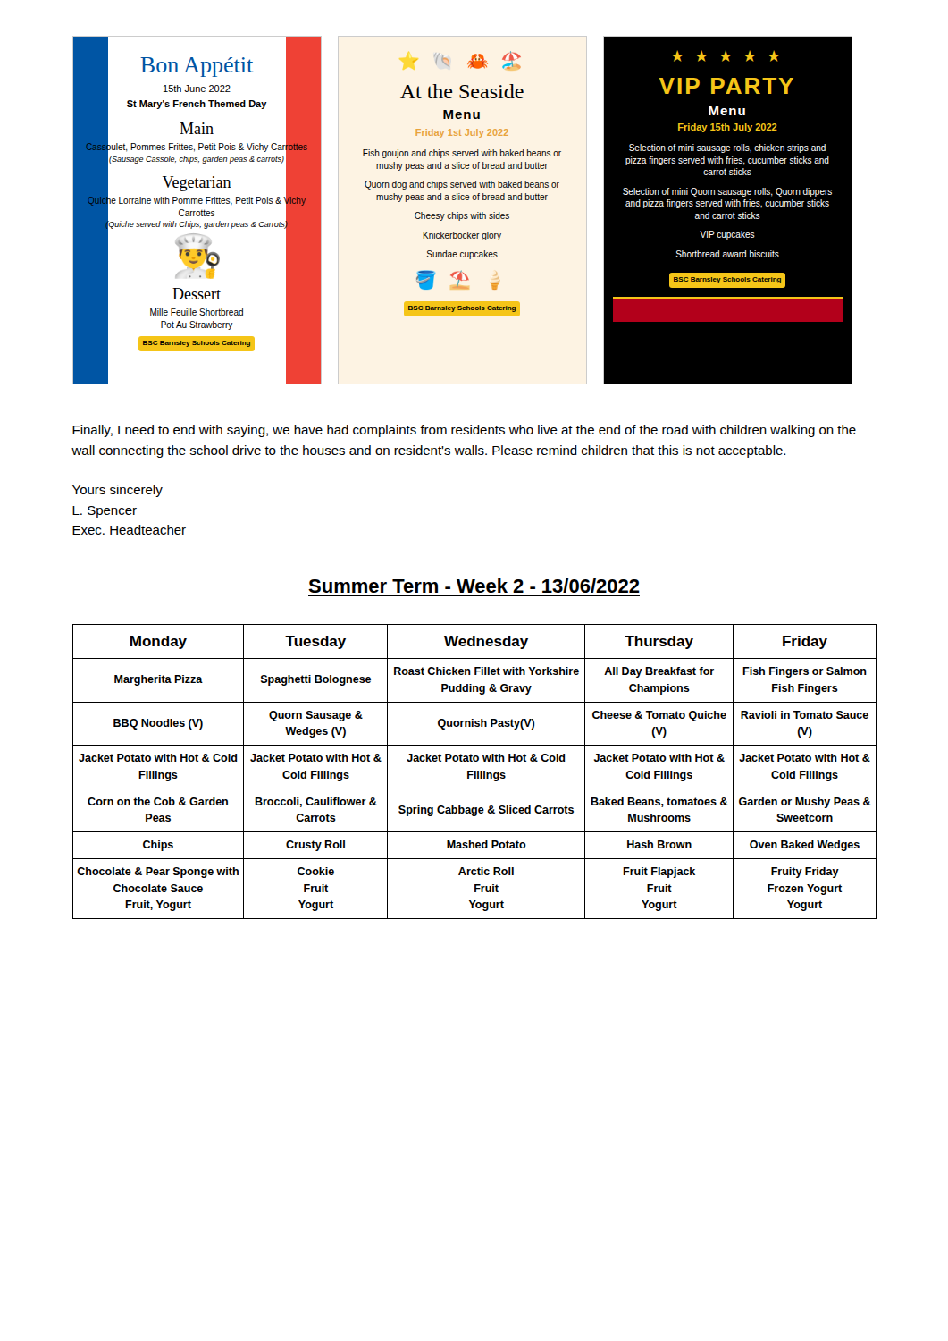Bon Appétit
15th June 2022
St Mary's French Themed Day
Main
Cassoulet, Pommes Frittes, Petit Pois & Vichy Carrottes
(Sausage Cassole, chips, garden peas & carrots)
Vegetarian
Quiche Lorraine with Pomme Frittes, Petit Pois & Vichy Carrottes
(Quiche served with Chips, garden peas & Carrots)
👨‍🍳
Dessert
Mille Feuille Shortbread
Pot Au Strawberry
BSC Barnsley Schools Catering
⭐ 🐚 🦀 🏖️
At the Seaside
Menu
Friday 1st July 2022
Fish goujon and chips served with baked beans or mushy peas and a slice of bread and butter
Quorn dog and chips served with baked beans or mushy peas and a slice of bread and butter
Cheesy chips with sides
Knickerbocker glory
Sundae cupcakes
🪣 ⛱️ 🍦
BSC Barnsley Schools Catering
★ ★ ★ ★ ★
VIP PARTY
Menu
Friday 15th July 2022
Selection of mini sausage rolls, chicken strips and pizza fingers served with fries, cucumber sticks and carrot sticks
Selection of mini Quorn sausage rolls, Quorn dippers and pizza fingers served with fries, cucumber sticks and carrot sticks
VIP cupcakes
Shortbread award biscuits
BSC Barnsley Schools Catering
Finally, I need to end with saying, we have had complaints from residents who live at the end of the road with children walking on the wall connecting the school drive to the houses and on resident's walls. Please remind children that this is not acceptable.
Yours sincerely
L. Spencer
Exec. Headteacher
Summer Term - Week 2 - 13/06/2022
| Monday | Tuesday | Wednesday | Thursday | Friday |
| --- | --- | --- | --- | --- |
| Margherita Pizza | Spaghetti Bolognese | Roast Chicken Fillet with Yorkshire Pudding & Gravy | All Day Breakfast for Champions | Fish Fingers or Salmon Fish Fingers |
| BBQ Noodles (V) | Quorn Sausage & Wedges (V) | Quornish Pasty(V) | Cheese & Tomato Quiche (V) | Ravioli in Tomato Sauce (V) |
| Jacket Potato with Hot & Cold Fillings | Jacket Potato with Hot & Cold Fillings | Jacket Potato with Hot & Cold Fillings | Jacket Potato with Hot & Cold Fillings | Jacket Potato with Hot & Cold Fillings |
| Corn on the Cob & Garden Peas | Broccoli, Cauliflower & Carrots | Spring Cabbage & Sliced Carrots | Baked Beans, tomatoes & Mushrooms | Garden or Mushy Peas & Sweetcorn |
| Chips | Crusty Roll | Mashed Potato | Hash Brown | Oven Baked Wedges |
| Chocolate & Pear Sponge with Chocolate Sauce Fruit, Yogurt | Cookie Fruit Yogurt | Arctic Roll Fruit Yogurt | Fruit Flapjack Fruit Yogurt | Fruity Friday Frozen Yogurt Yogurt |